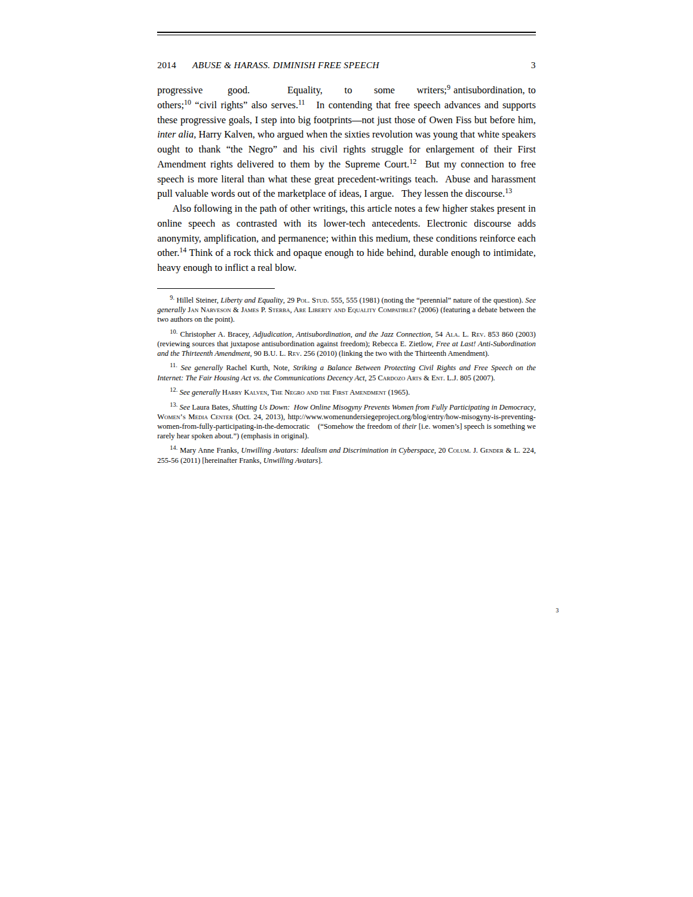2014 ABUSE & HARASS. DIMINISH FREE SPEECH 3
progressive good. Equality, to some writers;9 antisubordination, to others;10 “civil rights” also serves.11 In contending that free speech advances and supports these progressive goals, I step into big footprints—not just those of Owen Fiss but before him, inter alia, Harry Kalven, who argued when the sixties revolution was young that white speakers ought to thank “the Negro” and his civil rights struggle for enlargement of their First Amendment rights delivered to them by the Supreme Court.12 But my connection to free speech is more literal than what these great precedent-writings teach. Abuse and harassment pull valuable words out of the marketplace of ideas, I argue. They lessen the discourse.13
Also following in the path of other writings, this article notes a few higher stakes present in online speech as contrasted with its lower-tech antecedents. Electronic discourse adds anonymity, amplification, and permanence; within this medium, these conditions reinforce each other.14 Think of a rock thick and opaque enough to hide behind, durable enough to intimidate, heavy enough to inflict a real blow.
9. Hillel Steiner, Liberty and Equality, 29 Pol. Stud. 555, 555 (1981) (noting the “perennial” nature of the question). See generally Jan Narveson & James P. Sterba, Are Liberty and Equality Compatible? (2006) (featuring a debate between the two authors on the point).
10. Christopher A. Bracey, Adjudication, Antisubordination, and the Jazz Connection, 54 Ala. L. Rev. 853 860 (2003) (reviewing sources that juxtapose antisubordination against freedom); Rebecca E. Zietlow, Free at Last! Anti-Subordination and the Thirteenth Amendment, 90 B.U. L. Rev. 256 (2010) (linking the two with the Thirteenth Amendment).
11. See generally Rachel Kurth, Note, Striking a Balance Between Protecting Civil Rights and Free Speech on the Internet: The Fair Housing Act vs. the Communications Decency Act, 25 Cardozo Arts & Ent. L.J. 805 (2007).
12. See generally Harry Kalven, The Negro and the First Amendment (1965).
13. See Laura Bates, Shutting Us Down: How Online Misogyny Prevents Women from Fully Participating in Democracy, Women’s Media Center (Oct. 24, 2013), http://www.womenundersiegeproject.org/blog/entry/how-misogyny-is-preventing-women-from-fully-participating-in-the-democratic (“Somehow the freedom of their [i.e. women’s] speech is something we rarely hear spoken about.”) (emphasis in original).
14. Mary Anne Franks, Unwilling Avatars: Idealism and Discrimination in Cyberspace, 20 Colum. J. Gender & L. 224, 255-56 (2011) [hereinafter Franks, Unwilling Avatars].
3